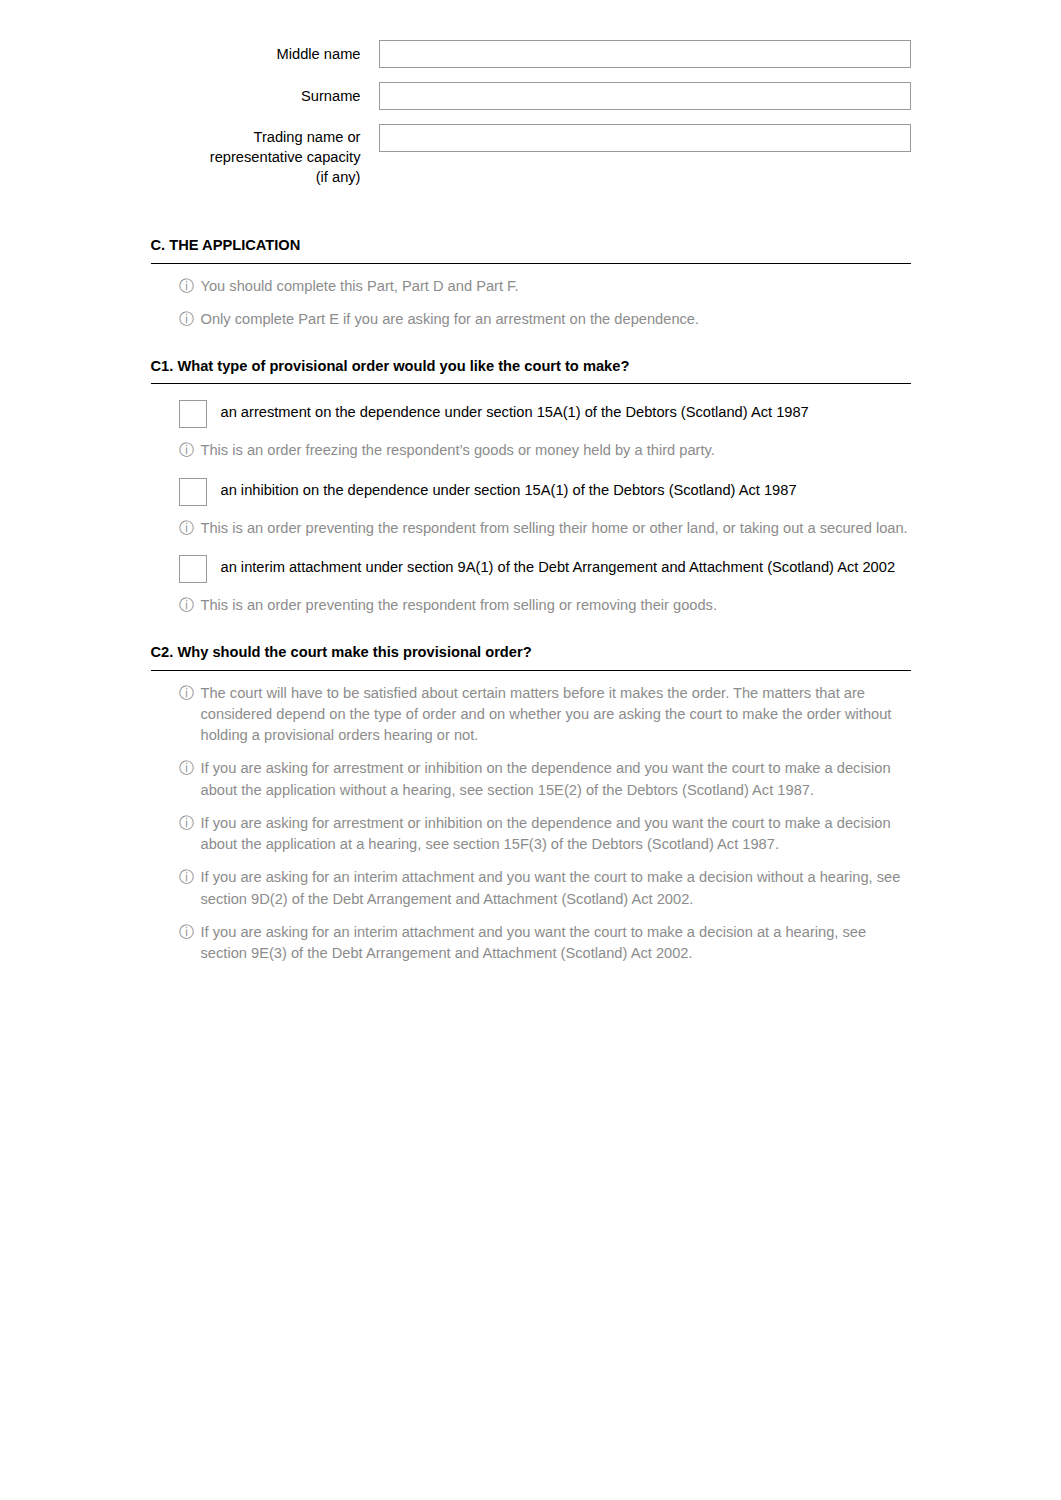Middle name
Surname
Trading name or
representative capacity
(if any)
C. THE APPLICATION
ⓘ
You should complete this Part, Part D and Part F.
ⓘ
Only complete Part E if you are asking for an arrestment on the dependence.
C1. What type of provisional order would you like the court to make?
an arrestment on the dependence under section 15A(1) of the Debtors (Scotland) Act 1987
ⓘ
This is an order freezing the respondent’s goods or money held by a third party.
an inhibition on the dependence under section 15A(1) of the Debtors (Scotland) Act 1987
ⓘ
This is an order preventing the respondent from selling their home or other land, or taking out a secured loan.
an interim attachment under section 9A(1) of the Debt Arrangement and Attachment (Scotland) Act 2002
ⓘ
This is an order preventing the respondent from selling or removing their goods.
C2. Why should the court make this provisional order?
ⓘ
The court will have to be satisfied about certain matters before it makes the order. The matters that are considered depend on the type of order and on whether you are asking the court to make the order without holding a provisional orders hearing or not.
ⓘ
If you are asking for arrestment or inhibition on the dependence and you want the court to make a decision about the application without a hearing, see section 15E(2) of the Debtors (Scotland) Act 1987.
ⓘ
If you are asking for arrestment or inhibition on the dependence and you want the court to make a decision about the application at a hearing, see section 15F(3) of the Debtors (Scotland) Act 1987.
ⓘ
If you are asking for an interim attachment and you want the court to make a decision without a hearing, see section 9D(2) of the Debt Arrangement and Attachment (Scotland) Act 2002.
ⓘ
If you are asking for an interim attachment and you want the court to make a decision at a hearing, see section 9E(3) of the Debt Arrangement and Attachment (Scotland) Act 2002.